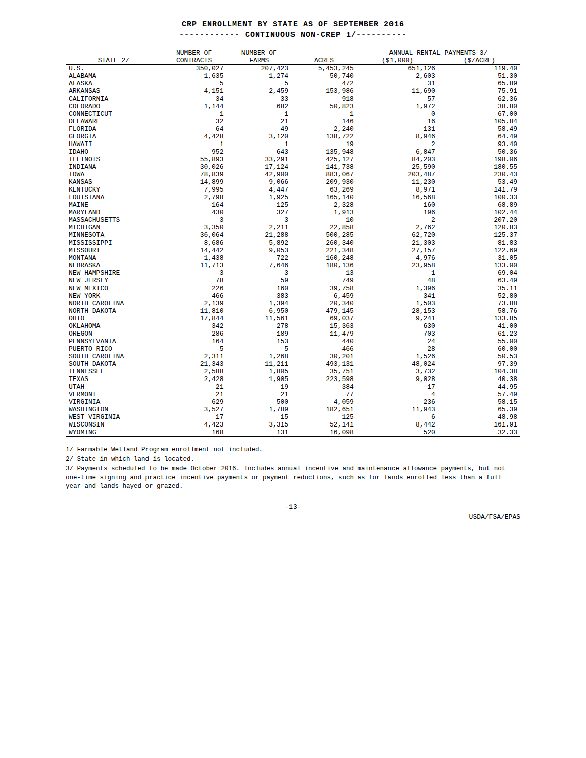CRP ENROLLMENT BY STATE AS OF SEPTEMBER 2016
------------ CONTINUOUS NON-CREP 1/----------
| | NUMBER OF | NUMBER OF | | ANNUAL RENTAL PAYMENTS 3/ |
| --- | --- | --- | --- | --- |
| STATE 2/ | CONTRACTS | FARMS | ACRES | ($1,000) | ($/ACRE) |
| U.S. | 350,027 | 207,423 | 5,453,245 | 651,126 | 119.40 |
| ALABAMA | 1,635 | 1,274 | 50,740 | 2,603 | 51.30 |
| ALASKA | 5 | 5 | 472 | 31 | 65.89 |
| ARKANSAS | 4,151 | 2,459 | 153,986 | 11,690 | 75.91 |
| CALIFORNIA | 34 | 33 | 918 | 57 | 62.36 |
| COLORADO | 1,144 | 682 | 50,823 | 1,972 | 38.80 |
| CONNECTICUT | 1 | 1 | 1 | 0 | 67.00 |
| DELAWARE | 32 | 21 | 146 | 16 | 105.84 |
| FLORIDA | 64 | 49 | 2,240 | 131 | 58.49 |
| GEORGIA | 4,428 | 3,120 | 138,722 | 8,946 | 64.49 |
| HAWAII | 1 | 1 | 19 | 2 | 93.40 |
| IDAHO | 952 | 643 | 135,948 | 6,847 | 50.36 |
| ILLINOIS | 55,893 | 33,291 | 425,127 | 84,203 | 198.06 |
| INDIANA | 30,026 | 17,124 | 141,738 | 25,590 | 180.55 |
| IOWA | 78,839 | 42,900 | 883,067 | 203,487 | 230.43 |
| KANSAS | 14,899 | 9,066 | 209,930 | 11,230 | 53.49 |
| KENTUCKY | 7,995 | 4,447 | 63,269 | 8,971 | 141.79 |
| LOUISIANA | 2,798 | 1,925 | 165,140 | 16,568 | 100.33 |
| MAINE | 164 | 125 | 2,328 | 160 | 68.89 |
| MARYLAND | 430 | 327 | 1,913 | 196 | 102.44 |
| MASSACHUSETTS | 3 | 3 | 10 | 2 | 207.20 |
| MICHIGAN | 3,350 | 2,211 | 22,858 | 2,762 | 120.83 |
| MINNESOTA | 36,064 | 21,288 | 500,285 | 62,720 | 125.37 |
| MISSISSIPPI | 8,686 | 5,892 | 260,340 | 21,303 | 81.83 |
| MISSOURI | 14,442 | 9,053 | 221,348 | 27,157 | 122.69 |
| MONTANA | 1,438 | 722 | 160,248 | 4,976 | 31.05 |
| NEBRASKA | 11,713 | 7,646 | 180,136 | 23,958 | 133.00 |
| NEW HAMPSHIRE | 3 | 3 | 13 | 1 | 69.04 |
| NEW JERSEY | 78 | 59 | 749 | 48 | 63.49 |
| NEW MEXICO | 226 | 160 | 39,758 | 1,396 | 35.11 |
| NEW YORK | 466 | 383 | 6,459 | 341 | 52.80 |
| NORTH CAROLINA | 2,139 | 1,394 | 20,340 | 1,503 | 73.88 |
| NORTH DAKOTA | 11,810 | 6,950 | 479,145 | 28,153 | 58.76 |
| OHIO | 17,844 | 11,561 | 69,037 | 9,241 | 133.85 |
| OKLAHOMA | 342 | 278 | 15,363 | 630 | 41.00 |
| OREGON | 286 | 189 | 11,479 | 703 | 61.23 |
| PENNSYLVANIA | 164 | 153 | 440 | 24 | 55.00 |
| PUERTO RICO | 5 | 5 | 466 | 28 | 60.00 |
| SOUTH CAROLINA | 2,311 | 1,268 | 30,201 | 1,526 | 50.53 |
| SOUTH DAKOTA | 21,343 | 11,211 | 493,131 | 48,024 | 97.39 |
| TENNESSEE | 2,588 | 1,805 | 35,751 | 3,732 | 104.38 |
| TEXAS | 2,428 | 1,905 | 223,598 | 9,028 | 40.38 |
| UTAH | 21 | 19 | 384 | 17 | 44.95 |
| VERMONT | 21 | 21 | 77 | 4 | 57.49 |
| VIRGINIA | 629 | 500 | 4,059 | 236 | 58.15 |
| WASHINGTON | 3,527 | 1,789 | 182,651 | 11,943 | 65.39 |
| WEST VIRGINIA | 17 | 15 | 125 | 6 | 48.98 |
| WISCONSIN | 4,423 | 3,315 | 52,141 | 8,442 | 161.91 |
| WYOMING | 168 | 131 | 16,098 | 520 | 32.33 |
1/ Farmable Wetland Program enrollment not included.
2/ State in which land is located.
3/ Payments scheduled to be made October 2016. Includes annual incentive and maintenance allowance payments, but not one-time signing and practice incentive payments or payment reductions, such as for lands enrolled less than a full year and lands hayed or grazed.
-13-
USDA/FSA/EPAS